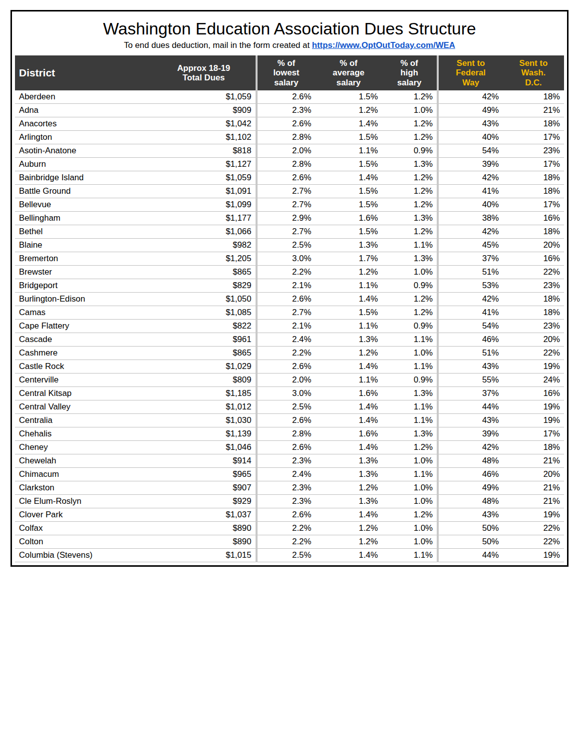Washington Education Association Dues Structure
To end dues deduction, mail in the form created at https://www.OptOutToday.com/WEA
| District | Approx 18-19 Total Dues | % of lowest salary | % of average salary | % of high salary | Sent to Federal Way | Sent to Wash. D.C. |
| --- | --- | --- | --- | --- | --- | --- |
| Aberdeen | $1,059 | 2.6% | 1.5% | 1.2% | 42% | 18% |
| Adna | $909 | 2.3% | 1.2% | 1.0% | 49% | 21% |
| Anacortes | $1,042 | 2.6% | 1.4% | 1.2% | 43% | 18% |
| Arlington | $1,102 | 2.8% | 1.5% | 1.2% | 40% | 17% |
| Asotin-Anatone | $818 | 2.0% | 1.1% | 0.9% | 54% | 23% |
| Auburn | $1,127 | 2.8% | 1.5% | 1.3% | 39% | 17% |
| Bainbridge Island | $1,059 | 2.6% | 1.4% | 1.2% | 42% | 18% |
| Battle Ground | $1,091 | 2.7% | 1.5% | 1.2% | 41% | 18% |
| Bellevue | $1,099 | 2.7% | 1.5% | 1.2% | 40% | 17% |
| Bellingham | $1,177 | 2.9% | 1.6% | 1.3% | 38% | 16% |
| Bethel | $1,066 | 2.7% | 1.5% | 1.2% | 42% | 18% |
| Blaine | $982 | 2.5% | 1.3% | 1.1% | 45% | 20% |
| Bremerton | $1,205 | 3.0% | 1.7% | 1.3% | 37% | 16% |
| Brewster | $865 | 2.2% | 1.2% | 1.0% | 51% | 22% |
| Bridgeport | $829 | 2.1% | 1.1% | 0.9% | 53% | 23% |
| Burlington-Edison | $1,050 | 2.6% | 1.4% | 1.2% | 42% | 18% |
| Camas | $1,085 | 2.7% | 1.5% | 1.2% | 41% | 18% |
| Cape Flattery | $822 | 2.1% | 1.1% | 0.9% | 54% | 23% |
| Cascade | $961 | 2.4% | 1.3% | 1.1% | 46% | 20% |
| Cashmere | $865 | 2.2% | 1.2% | 1.0% | 51% | 22% |
| Castle Rock | $1,029 | 2.6% | 1.4% | 1.1% | 43% | 19% |
| Centerville | $809 | 2.0% | 1.1% | 0.9% | 55% | 24% |
| Central Kitsap | $1,185 | 3.0% | 1.6% | 1.3% | 37% | 16% |
| Central Valley | $1,012 | 2.5% | 1.4% | 1.1% | 44% | 19% |
| Centralia | $1,030 | 2.6% | 1.4% | 1.1% | 43% | 19% |
| Chehalis | $1,139 | 2.8% | 1.6% | 1.3% | 39% | 17% |
| Cheney | $1,046 | 2.6% | 1.4% | 1.2% | 42% | 18% |
| Chewelah | $914 | 2.3% | 1.3% | 1.0% | 48% | 21% |
| Chimacum | $965 | 2.4% | 1.3% | 1.1% | 46% | 20% |
| Clarkston | $907 | 2.3% | 1.2% | 1.0% | 49% | 21% |
| Cle Elum-Roslyn | $929 | 2.3% | 1.3% | 1.0% | 48% | 21% |
| Clover Park | $1,037 | 2.6% | 1.4% | 1.2% | 43% | 19% |
| Colfax | $890 | 2.2% | 1.2% | 1.0% | 50% | 22% |
| Colton | $890 | 2.2% | 1.2% | 1.0% | 50% | 22% |
| Columbia (Stevens) | $1,015 | 2.5% | 1.4% | 1.1% | 44% | 19% |